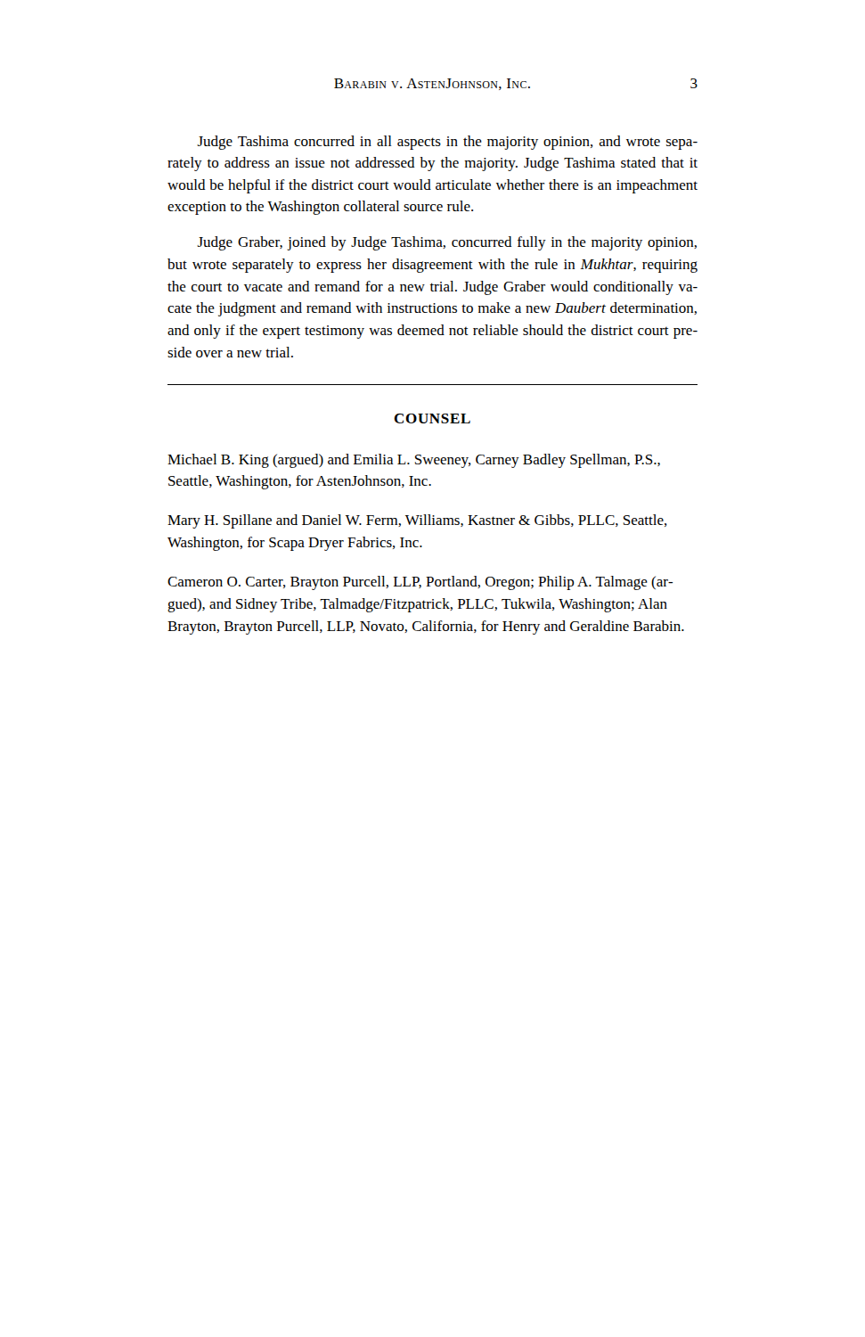Barabin v. AstenJohnson, Inc. 3
Judge Tashima concurred in all aspects in the majority opinion, and wrote separately to address an issue not addressed by the majority. Judge Tashima stated that it would be helpful if the district court would articulate whether there is an impeachment exception to the Washington collateral source rule.
Judge Graber, joined by Judge Tashima, concurred fully in the majority opinion, but wrote separately to express her disagreement with the rule in Mukhtar, requiring the court to vacate and remand for a new trial. Judge Graber would conditionally vacate the judgment and remand with instructions to make a new Daubert determination, and only if the expert testimony was deemed not reliable should the district court preside over a new trial.
COUNSEL
Michael B. King (argued) and Emilia L. Sweeney, Carney Badley Spellman, P.S., Seattle, Washington, for AstenJohnson, Inc.
Mary H. Spillane and Daniel W. Ferm, Williams, Kastner & Gibbs, PLLC, Seattle, Washington, for Scapa Dryer Fabrics, Inc.
Cameron O. Carter, Brayton Purcell, LLP, Portland, Oregon; Philip A. Talmage (argued), and Sidney Tribe, Talmadge/Fitzpatrick, PLLC, Tukwila, Washington; Alan Brayton, Brayton Purcell, LLP, Novato, California, for Henry and Geraldine Barabin.